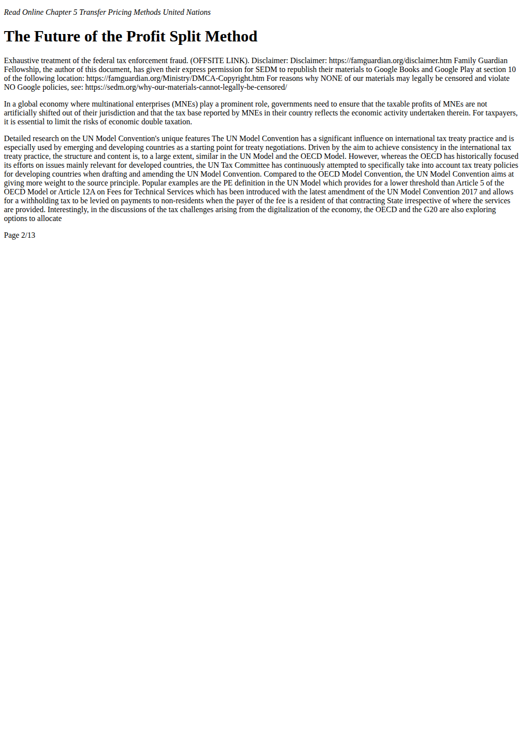Read Online Chapter 5 Transfer Pricing Methods United Nations
The Future of the Profit Split Method
Exhaustive treatment of the federal tax enforcement fraud. (OFFSITE LINK). Disclaimer: Disclaimer: https://famguardian.org/disclaimer.htm Family Guardian Fellowship, the author of this document, has given their express permission for SEDM to republish their materials to Google Books and Google Play at section 10 of the following location: https://famguardian.org/Ministry/DMCA-Copyright.htm For reasons why NONE of our materials may legally be censored and violate NO Google policies, see: https://sedm.org/why-our-materials-cannot-legally-be-censored/
In a global economy where multinational enterprises (MNEs) play a prominent role, governments need to ensure that the taxable profits of MNEs are not artificially shifted out of their jurisdiction and that the tax base reported by MNEs in their country reflects the economic activity undertaken therein. For taxpayers, it is essential to limit the risks of economic double taxation.
Detailed research on the UN Model Convention's unique features The UN Model Convention has a significant influence on international tax treaty practice and is especially used by emerging and developing countries as a starting point for treaty negotiations. Driven by the aim to achieve consistency in the international tax treaty practice, the structure and content is, to a large extent, similar in the UN Model and the OECD Model. However, whereas the OECD has historically focused its efforts on issues mainly relevant for developed countries, the UN Tax Committee has continuously attempted to specifically take into account tax treaty policies for developing countries when drafting and amending the UN Model Convention. Compared to the OECD Model Convention, the UN Model Convention aims at giving more weight to the source principle. Popular examples are the PE definition in the UN Model which provides for a lower threshold than Article 5 of the OECD Model or Article 12A on Fees for Technical Services which has been introduced with the latest amendment of the UN Model Convention 2017 and allows for a withholding tax to be levied on payments to non-residents when the payer of the fee is a resident of that contracting State irrespective of where the services are provided. Interestingly, in the discussions of the tax challenges arising from the digitalization of the economy, the OECD and the G20 are also exploring options to allocate
Page 2/13